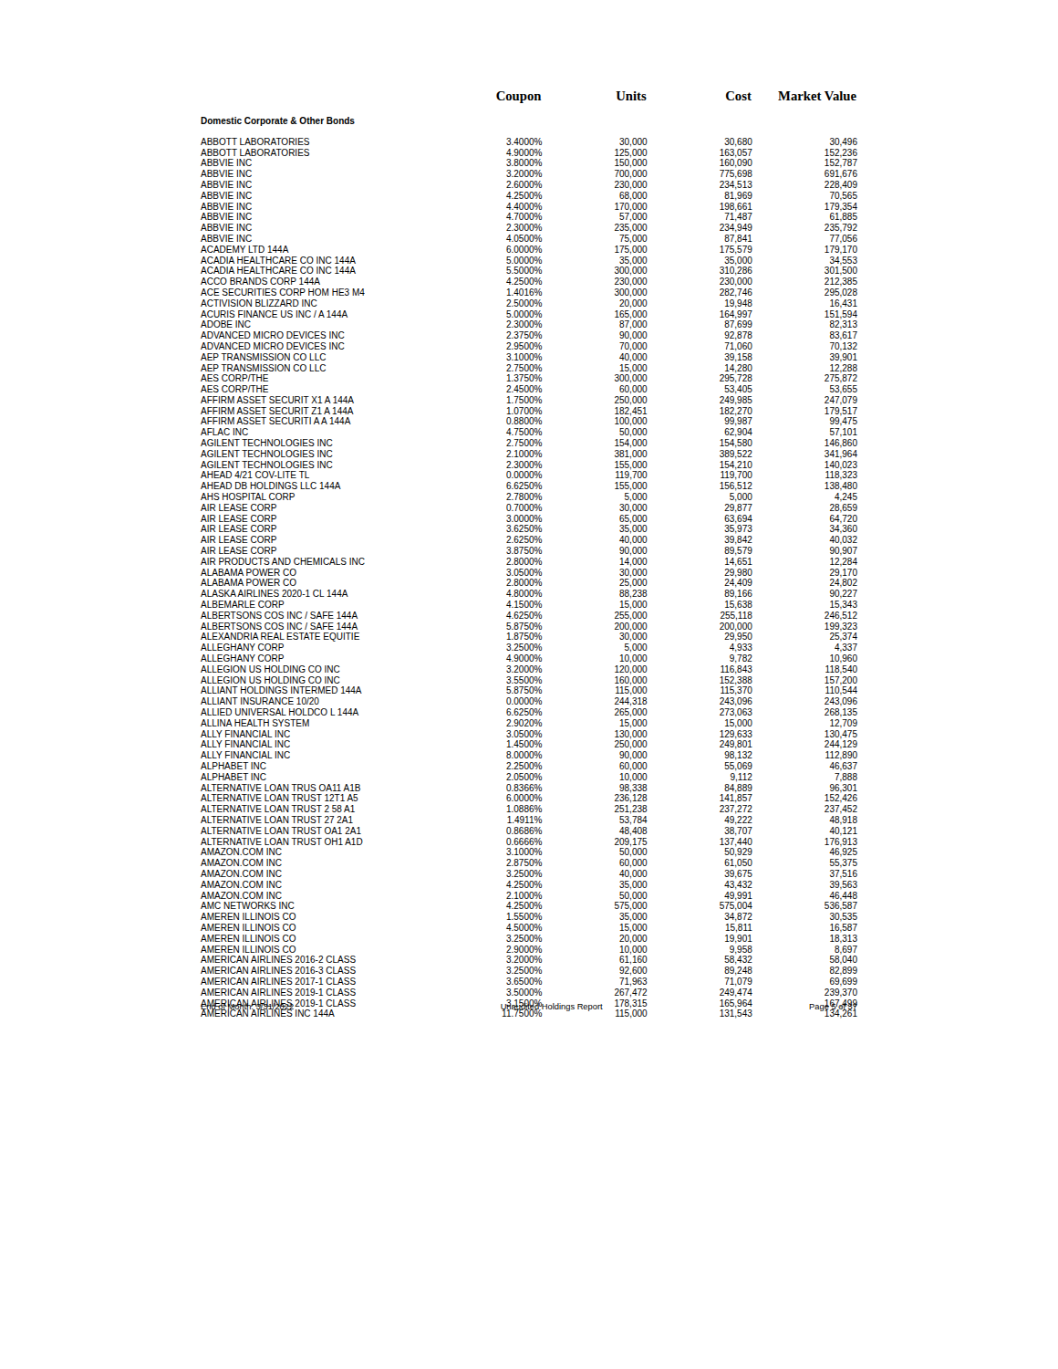| | Coupon | Units | Cost | Market Value |
| --- | --- | --- | --- | --- |
| Domestic Corporate & Other Bonds |
| ABBOTT LABORATORIES | 3.4000% | 30,000 | 30,680 | 30,496 |
| ABBOTT LABORATORIES | 4.9000% | 125,000 | 163,057 | 152,236 |
| ABBVIE INC | 3.8000% | 150,000 | 160,090 | 152,787 |
| ABBVIE INC | 3.2000% | 700,000 | 775,698 | 691,676 |
| ABBVIE INC | 2.6000% | 230,000 | 234,513 | 228,409 |
| ABBVIE INC | 4.2500% | 68,000 | 81,969 | 70,565 |
| ABBVIE INC | 4.4000% | 170,000 | 198,661 | 179,354 |
| ABBVIE INC | 4.7000% | 57,000 | 71,487 | 61,885 |
| ABBVIE INC | 2.3000% | 235,000 | 234,949 | 235,792 |
| ABBVIE INC | 4.0500% | 75,000 | 87,841 | 77,056 |
| ACADEMY LTD 144A | 6.0000% | 175,000 | 175,579 | 179,170 |
| ACADIA HEALTHCARE CO INC 144A | 5.0000% | 35,000 | 35,000 | 34,553 |
| ACADIA HEALTHCARE CO INC 144A | 5.5000% | 300,000 | 310,286 | 301,500 |
| ACCO BRANDS CORP 144A | 4.2500% | 230,000 | 230,000 | 212,385 |
| ACE SECURITIES CORP HOM HE3 M4 | 1.4016% | 300,000 | 282,746 | 295,028 |
| ACTIVISION BLIZZARD INC | 2.5000% | 20,000 | 19,948 | 16,431 |
| ACURIS FINANCE US INC / A 144A | 5.0000% | 165,000 | 164,997 | 151,594 |
| ADOBE INC | 2.3000% | 87,000 | 87,699 | 82,313 |
| ADVANCED MICRO DEVICES INC | 2.3750% | 90,000 | 92,878 | 83,617 |
| ADVANCED MICRO DEVICES INC | 2.9500% | 70,000 | 71,060 | 70,132 |
| AEP TRANSMISSION CO LLC | 3.1000% | 40,000 | 39,158 | 39,901 |
| AEP TRANSMISSION CO LLC | 2.7500% | 15,000 | 14,280 | 12,288 |
| AES CORP/THE | 1.3750% | 300,000 | 295,728 | 275,872 |
| AES CORP/THE | 2.4500% | 60,000 | 53,405 | 53,655 |
| AFFIRM ASSET SECURIT X1 A 144A | 1.7500% | 250,000 | 249,985 | 247,079 |
| AFFIRM ASSET SECURIT Z1 A 144A | 1.0700% | 182,451 | 182,270 | 179,517 |
| AFFIRM ASSET SECURITI A A 144A | 0.8800% | 100,000 | 99,987 | 99,475 |
| AFLAC INC | 4.7500% | 50,000 | 62,904 | 57,101 |
| AGILENT TECHNOLOGIES INC | 2.7500% | 154,000 | 154,580 | 146,860 |
| AGILENT TECHNOLOGIES INC | 2.1000% | 381,000 | 389,522 | 341,964 |
| AGILENT TECHNOLOGIES INC | 2.3000% | 155,000 | 154,210 | 140,023 |
| AHEAD 4/21 COV-LITE TL | 0.0000% | 119,700 | 119,700 | 118,323 |
| AHEAD DB HOLDINGS LLC 144A | 6.6250% | 155,000 | 156,512 | 138,480 |
| AHS HOSPITAL CORP | 2.7800% | 5,000 | 5,000 | 4,245 |
| AIR LEASE CORP | 0.7000% | 30,000 | 29,877 | 28,659 |
| AIR LEASE CORP | 3.0000% | 65,000 | 63,694 | 64,720 |
| AIR LEASE CORP | 3.6250% | 35,000 | 35,973 | 34,360 |
| AIR LEASE CORP | 2.6250% | 40,000 | 39,842 | 40,032 |
| AIR LEASE CORP | 3.8750% | 90,000 | 89,579 | 90,907 |
| AIR PRODUCTS AND CHEMICALS INC | 2.8000% | 14,000 | 14,651 | 12,284 |
| ALABAMA POWER CO | 3.0500% | 30,000 | 29,980 | 29,170 |
| ALABAMA POWER CO | 2.8000% | 25,000 | 24,409 | 24,802 |
| ALASKA AIRLINES 2020-1 CL 144A | 4.8000% | 88,238 | 89,166 | 90,227 |
| ALBEMARLE CORP | 4.1500% | 15,000 | 15,638 | 15,343 |
| ALBERTSONS COS INC / SAFE 144A | 4.6250% | 255,000 | 255,118 | 246,512 |
| ALBERTSONS COS INC / SAFE 144A | 5.8750% | 200,000 | 200,000 | 199,323 |
| ALEXANDRIA REAL ESTATE EQUITIE | 1.8750% | 30,000 | 29,950 | 25,374 |
| ALLEGHANY CORP | 3.2500% | 5,000 | 4,933 | 4,337 |
| ALLEGHANY CORP | 4.9000% | 10,000 | 9,782 | 10,960 |
| ALLEGION US HOLDING CO INC | 3.2000% | 120,000 | 116,843 | 118,540 |
| ALLEGION US HOLDING CO INC | 3.5500% | 160,000 | 152,388 | 157,200 |
| ALLIANT HOLDINGS INTERMED 144A | 5.8750% | 115,000 | 115,370 | 110,544 |
| ALLIANT INSURANCE 10/20 | 0.0000% | 244,318 | 243,096 | 243,096 |
| ALLIED UNIVERSAL HOLDCO L 144A | 6.6250% | 265,000 | 273,063 | 268,135 |
| ALLINA HEALTH SYSTEM | 2.9020% | 15,000 | 15,000 | 12,709 |
| ALLY FINANCIAL INC | 3.0500% | 130,000 | 129,633 | 130,475 |
| ALLY FINANCIAL INC | 1.4500% | 250,000 | 249,801 | 244,129 |
| ALLY FINANCIAL INC | 8.0000% | 90,000 | 98,132 | 112,890 |
| ALPHABET INC | 2.2500% | 60,000 | 55,069 | 46,637 |
| ALPHABET INC | 2.0500% | 10,000 | 9,112 | 7,888 |
| ALTERNATIVE LOAN TRUS OA11 A1B | 0.8366% | 98,338 | 84,889 | 96,301 |
| ALTERNATIVE LOAN TRUST 12T1 A5 | 6.0000% | 236,128 | 141,857 | 152,426 |
| ALTERNATIVE LOAN TRUST 2 58 A1 | 1.0886% | 251,238 | 237,272 | 237,452 |
| ALTERNATIVE LOAN TRUST 27 2A1 | 1.4911% | 53,784 | 49,222 | 48,918 |
| ALTERNATIVE LOAN TRUST OA1 2A1 | 0.8686% | 48,408 | 38,707 | 40,121 |
| ALTERNATIVE LOAN TRUST OH1 A1D | 0.6666% | 209,175 | 137,440 | 176,913 |
| AMAZON.COM INC | 3.1000% | 50,000 | 50,929 | 46,925 |
| AMAZON.COM INC | 2.8750% | 60,000 | 61,050 | 55,375 |
| AMAZON.COM INC | 3.2500% | 40,000 | 39,675 | 37,516 |
| AMAZON.COM INC | 4.2500% | 35,000 | 43,432 | 39,563 |
| AMAZON.COM INC | 2.1000% | 50,000 | 49,991 | 46,448 |
| AMC NETWORKS INC | 4.2500% | 575,000 | 575,004 | 536,587 |
| AMEREN ILLINOIS CO | 1.5500% | 35,000 | 34,872 | 30,535 |
| AMEREN ILLINOIS CO | 4.5000% | 15,000 | 15,811 | 16,587 |
| AMEREN ILLINOIS CO | 3.2500% | 20,000 | 19,901 | 18,313 |
| AMEREN ILLINOIS CO | 2.9000% | 10,000 | 9,958 | 8,697 |
| AMERICAN AIRLINES 2016-2 CLASS | 3.2000% | 61,160 | 58,432 | 58,040 |
| AMERICAN AIRLINES 2016-3 CLASS | 3.2500% | 92,600 | 89,248 | 82,899 |
| AMERICAN AIRLINES 2017-1 CLASS | 3.6500% | 71,963 | 71,079 | 69,699 |
| AMERICAN AIRLINES 2019-1 CLASS | 3.5000% | 267,472 | 249,474 | 239,370 |
| AMERICAN AIRLINES 2019-1 CLASS | 3.1500% | 178,315 | 165,964 | 167,499 |
| AMERICAN AIRLINES INC 144A | 11.7500% | 115,000 | 131,543 | 134,261 |
End of Month: 3/31/2022
Unaudited Holdings Report
Page 5 of 37